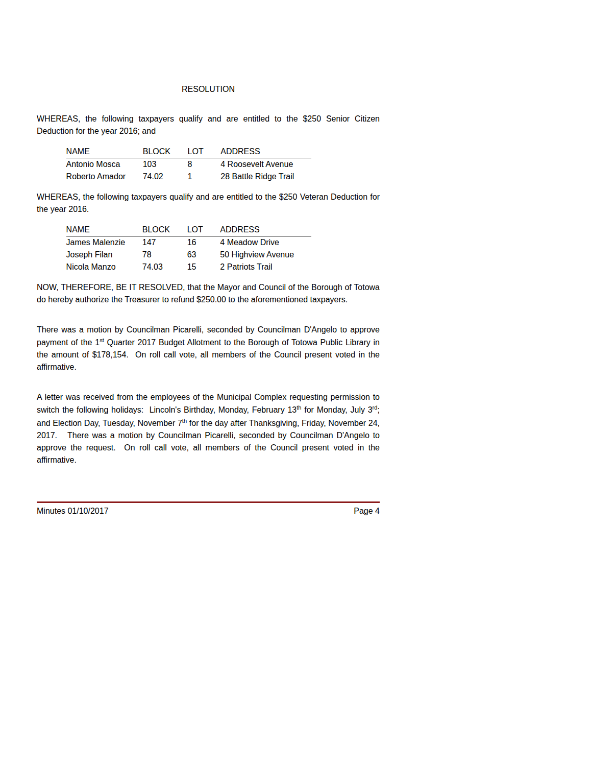RESOLUTION
WHEREAS, the following taxpayers qualify and are entitled to the $250 Senior Citizen Deduction for the year 2016; and
| NAME | BLOCK | LOT | ADDRESS |
| --- | --- | --- | --- |
| Antonio Mosca | 103 | 8 | 4 Roosevelt Avenue |
| Roberto Amador | 74.02 | 1 | 28 Battle Ridge Trail |
WHEREAS, the following taxpayers qualify and are entitled to the $250 Veteran Deduction for the year 2016.
| NAME | BLOCK | LOT | ADDRESS |
| --- | --- | --- | --- |
| James Malenzie | 147 | 16 | 4 Meadow Drive |
| Joseph Filan | 78 | 63 | 50 Highview Avenue |
| Nicola Manzo | 74.03 | 15 | 2 Patriots Trail |
NOW, THEREFORE, BE IT RESOLVED, that the Mayor and Council of the Borough of Totowa do hereby authorize the Treasurer to refund $250.00 to the aforementioned taxpayers.
There was a motion by Councilman Picarelli, seconded by Councilman D'Angelo to approve payment of the 1st Quarter 2017 Budget Allotment to the Borough of Totowa Public Library in the amount of $178,154. On roll call vote, all members of the Council present voted in the affirmative.
A letter was received from the employees of the Municipal Complex requesting permission to switch the following holidays: Lincoln's Birthday, Monday, February 13th for Monday, July 3rd; and Election Day, Tuesday, November 7th for the day after Thanksgiving, Friday, November 24, 2017. There was a motion by Councilman Picarelli, seconded by Councilman D'Angelo to approve the request. On roll call vote, all members of the Council present voted in the affirmative.
Minutes 01/10/2017 Page 4